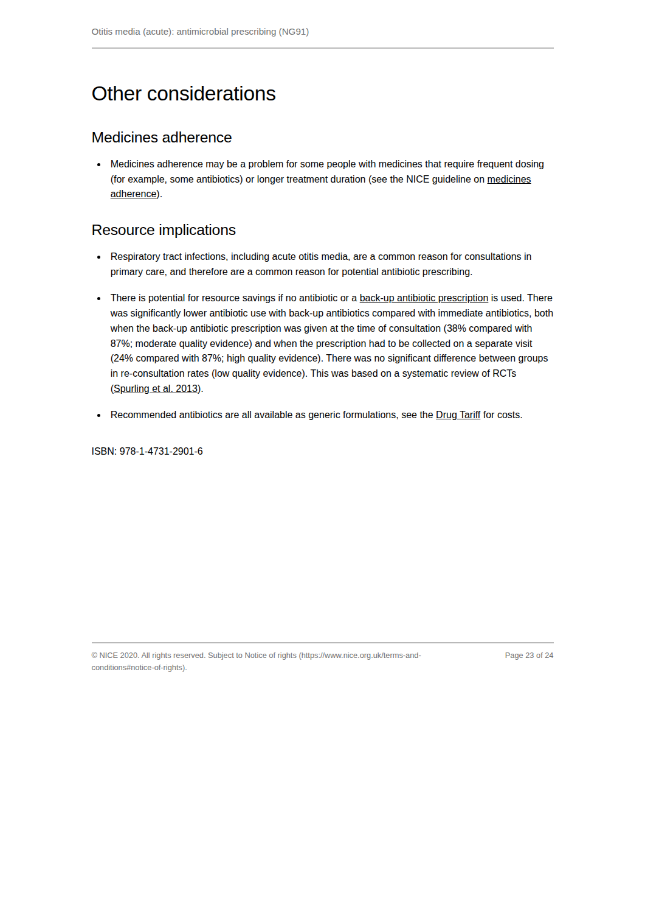Otitis media (acute): antimicrobial prescribing (NG91)
Other considerations
Medicines adherence
Medicines adherence may be a problem for some people with medicines that require frequent dosing (for example, some antibiotics) or longer treatment duration (see the NICE guideline on medicines adherence).
Resource implications
Respiratory tract infections, including acute otitis media, are a common reason for consultations in primary care, and therefore are a common reason for potential antibiotic prescribing.
There is potential for resource savings if no antibiotic or a back-up antibiotic prescription is used. There was significantly lower antibiotic use with back-up antibiotics compared with immediate antibiotics, both when the back-up antibiotic prescription was given at the time of consultation (38% compared with 87%; moderate quality evidence) and when the prescription had to be collected on a separate visit (24% compared with 87%; high quality evidence). There was no significant difference between groups in re-consultation rates (low quality evidence). This was based on a systematic review of RCTs (Spurling et al. 2013).
Recommended antibiotics are all available as generic formulations, see the Drug Tariff for costs.
ISBN: 978-1-4731-2901-6
© NICE 2020. All rights reserved. Subject to Notice of rights (https://www.nice.org.uk/terms-and-conditions#notice-of-rights).
Page 23 of 24